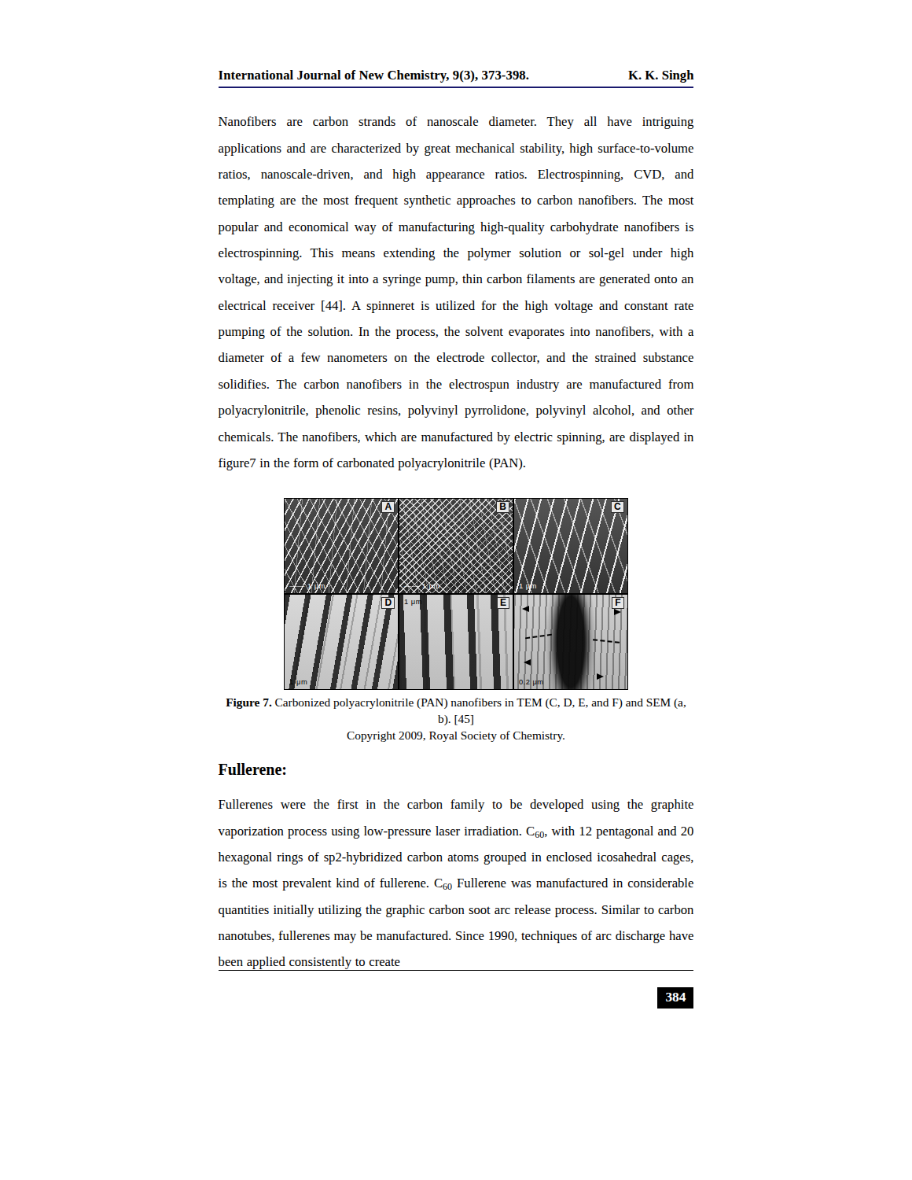International Journal of New Chemistry, 9(3), 373-398. K. K. Singh
Nanofibers are carbon strands of nanoscale diameter. They all have intriguing applications and are characterized by great mechanical stability, high surface-to-volume ratios, nanoscale-driven, and high appearance ratios. Electrospinning, CVD, and templating are the most frequent synthetic approaches to carbon nanofibers. The most popular and economical way of manufacturing high-quality carbohydrate nanofibers is electrospinning. This means extending the polymer solution or sol-gel under high voltage, and injecting it into a syringe pump, thin carbon filaments are generated onto an electrical receiver [44]. A spinneret is utilized for the high voltage and constant rate pumping of the solution. In the process, the solvent evaporates into nanofibers, with a diameter of a few nanometers on the electrode collector, and the strained substance solidifies. The carbon nanofibers in the electrospun industry are manufactured from polyacrylonitrile, phenolic resins, polyvinyl pyrrolidone, polyvinyl alcohol, and other chemicals. The nanofibers, which are manufactured by electric spinning, are displayed in figure7 in the form of carbonated polyacrylonitrile (PAN).
A —— 1 μm
B —— 1 μm
C 1 μm
D 1 μm
E 1 μm
F 0.2 μm
Figure 7. Carbonized polyacrylonitrile (PAN) nanofibers in TEM (C, D, E, and F) and SEM (a, b). [45]
Copyright 2009, Royal Society of Chemistry.
Fullerene:
Fullerenes were the first in the carbon family to be developed using the graphite vaporization process using low-pressure laser irradiation. C60, with 12 pentagonal and 20 hexagonal rings of sp2-hybridized carbon atoms grouped in enclosed icosahedral cages, is the most prevalent kind of fullerene. C60 Fullerene was manufactured in considerable quantities initially utilizing the graphic carbon soot arc release process. Similar to carbon nanotubes, fullerenes may be manufactured. Since 1990, techniques of arc discharge have been applied consistently to create
384